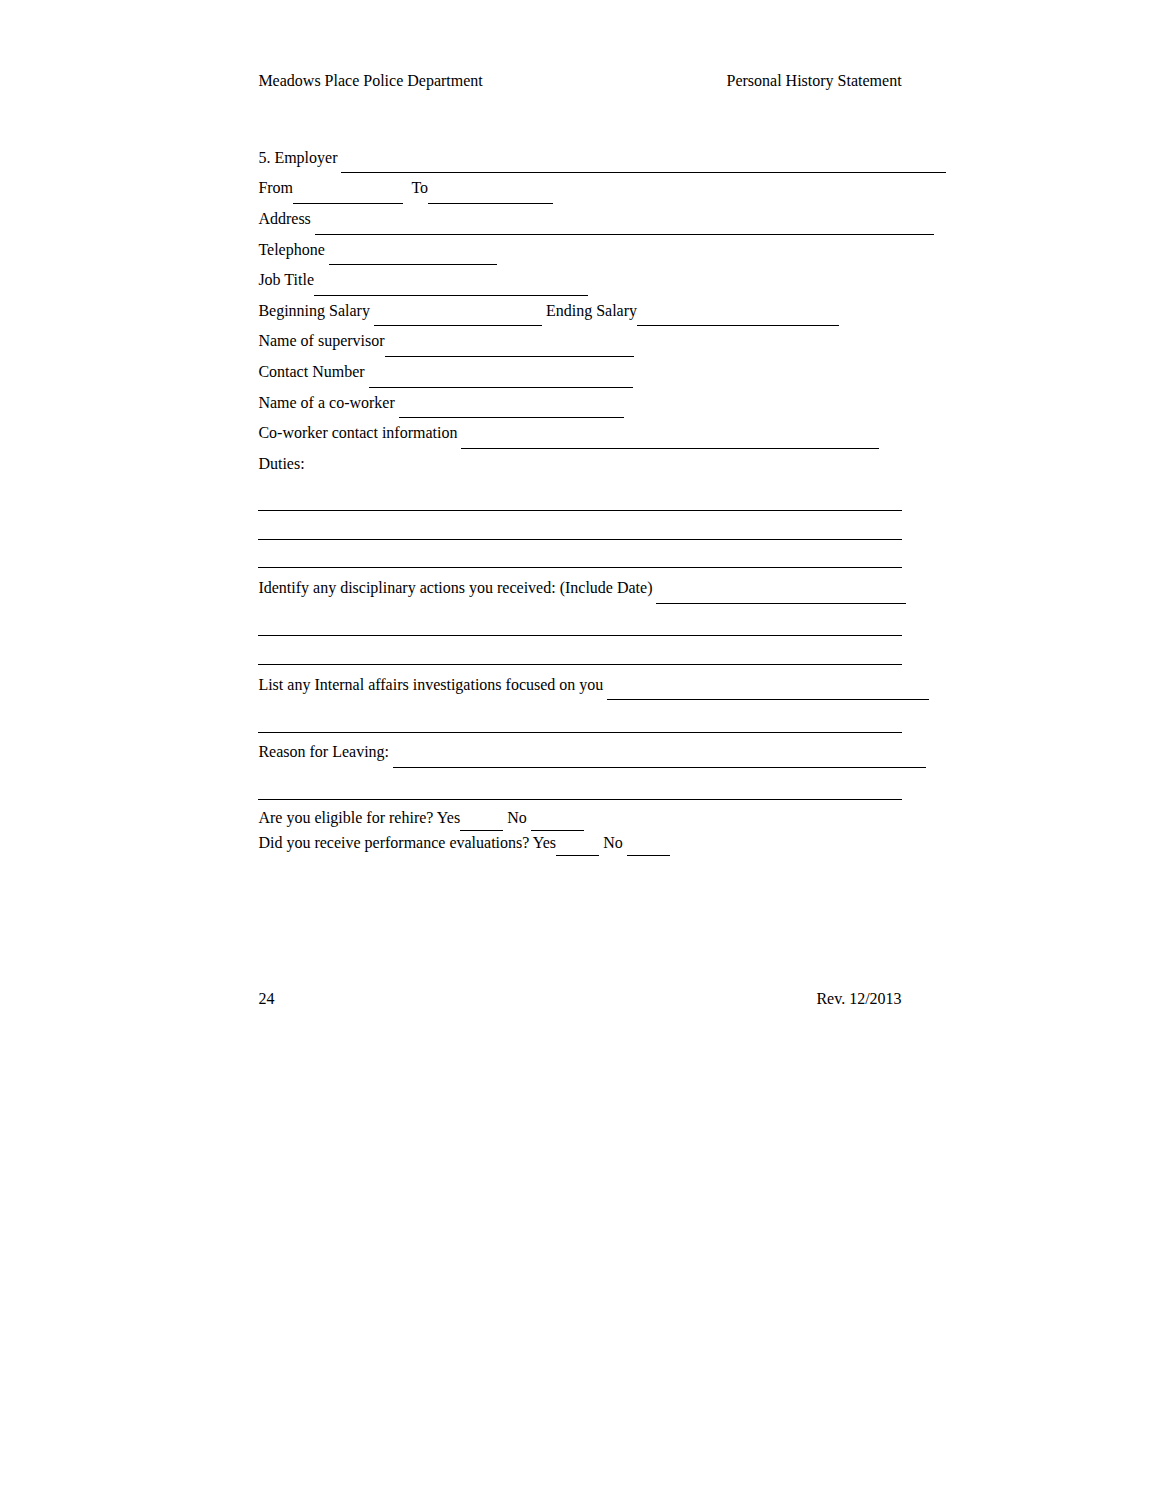Meadows Place Police Department
Personal History Statement
5. Employer
From To
Address
Telephone
Job Title
Beginning Salary Ending Salary
Name of supervisor
Contact Number
Name of a co-worker
Co-worker contact information
Duties:
Identify any disciplinary actions you received: (Include Date)
List any Internal affairs investigations focused on you
Reason for Leaving:
Are you eligible for rehire? Yes No
Did you receive performance evaluations? Yes No
24
Rev. 12/2013